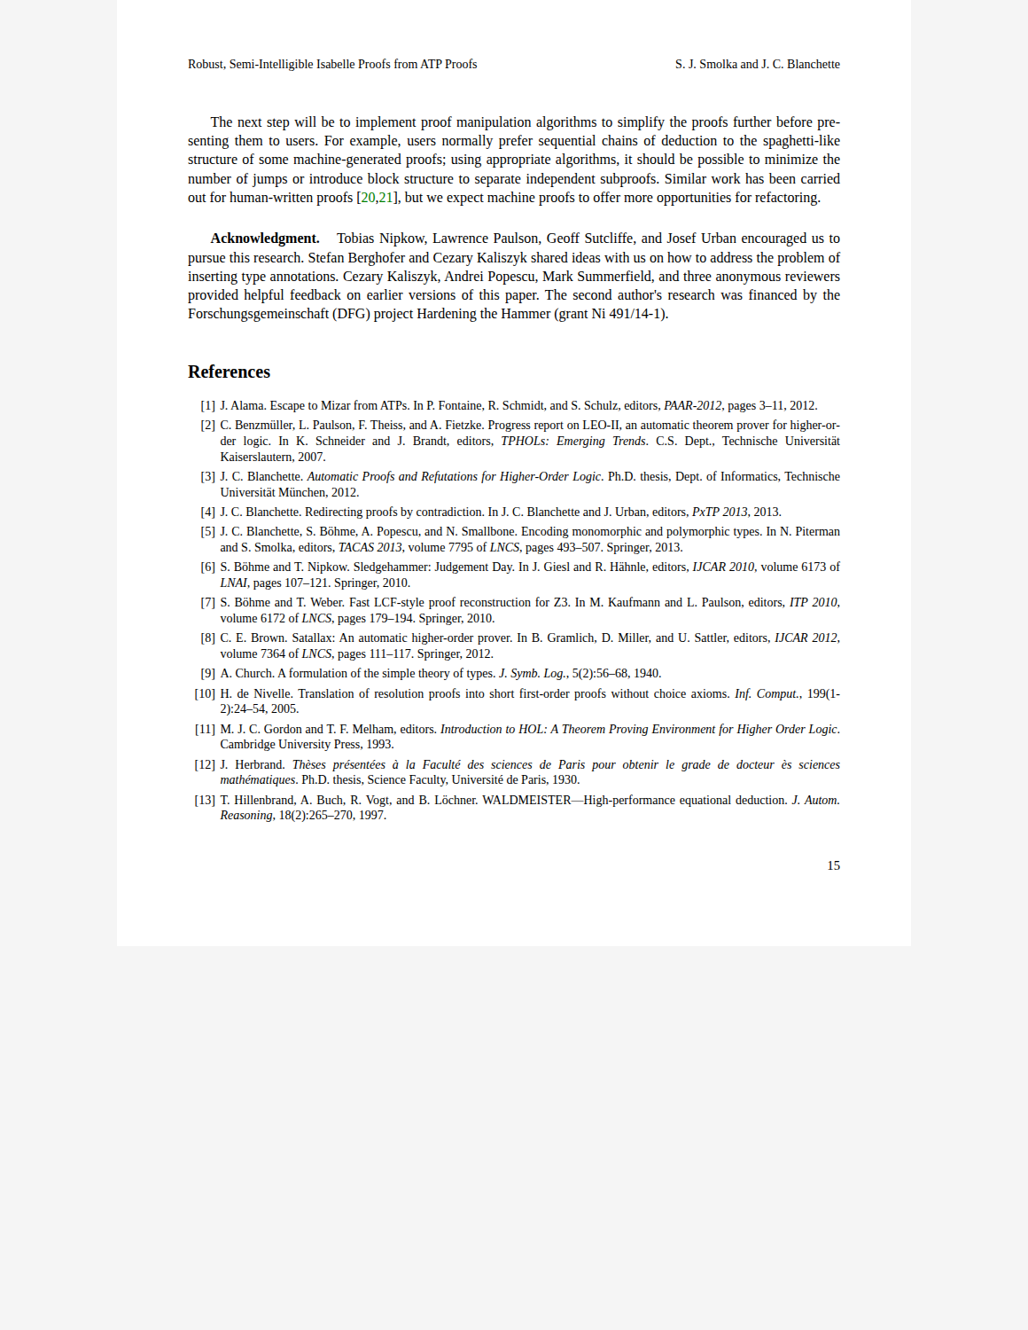Robust, Semi-Intelligible Isabelle Proofs from ATP Proofs
S. J. Smolka and J. C. Blanchette
The next step will be to implement proof manipulation algorithms to simplify the proofs further before presenting them to users. For example, users normally prefer sequential chains of deduction to the spaghetti-like structure of some machine-generated proofs; using appropriate algorithms, it should be possible to minimize the number of jumps or introduce block structure to separate independent subproofs. Similar work has been carried out for human-written proofs [20,21], but we expect machine proofs to offer more opportunities for refactoring.
Acknowledgment. Tobias Nipkow, Lawrence Paulson, Geoff Sutcliffe, and Josef Urban encouraged us to pursue this research. Stefan Berghofer and Cezary Kaliszyk shared ideas with us on how to address the problem of inserting type annotations. Cezary Kaliszyk, Andrei Popescu, Mark Summerfield, and three anonymous reviewers provided helpful feedback on earlier versions of this paper. The second author's research was financed by the Forschungsgemeinschaft (DFG) project Hardening the Hammer (grant Ni 491/14-1).
References
[1] J. Alama. Escape to Mizar from ATPs. In P. Fontaine, R. Schmidt, and S. Schulz, editors, PAAR-2012, pages 3–11, 2012.
[2] C. Benzmüller, L. Paulson, F. Theiss, and A. Fietzke. Progress report on LEO-II, an automatic theorem prover for higher-order logic. In K. Schneider and J. Brandt, editors, TPHOLs: Emerging Trends. C.S. Dept., Technische Universität Kaiserslautern, 2007.
[3] J. C. Blanchette. Automatic Proofs and Refutations for Higher-Order Logic. Ph.D. thesis, Dept. of Informatics, Technische Universität München, 2012.
[4] J. C. Blanchette. Redirecting proofs by contradiction. In J. C. Blanchette and J. Urban, editors, PxTP 2013, 2013.
[5] J. C. Blanchette, S. Böhme, A. Popescu, and N. Smallbone. Encoding monomorphic and polymorphic types. In N. Piterman and S. Smolka, editors, TACAS 2013, volume 7795 of LNCS, pages 493–507. Springer, 2013.
[6] S. Böhme and T. Nipkow. Sledgehammer: Judgement Day. In J. Giesl and R. Hähnle, editors, IJCAR 2010, volume 6173 of LNAI, pages 107–121. Springer, 2010.
[7] S. Böhme and T. Weber. Fast LCF-style proof reconstruction for Z3. In M. Kaufmann and L. Paulson, editors, ITP 2010, volume 6172 of LNCS, pages 179–194. Springer, 2010.
[8] C. E. Brown. Satallax: An automatic higher-order prover. In B. Gramlich, D. Miller, and U. Sattler, editors, IJCAR 2012, volume 7364 of LNCS, pages 111–117. Springer, 2012.
[9] A. Church. A formulation of the simple theory of types. J. Symb. Log., 5(2):56–68, 1940.
[10] H. de Nivelle. Translation of resolution proofs into short first-order proofs without choice axioms. Inf. Comput., 199(1-2):24–54, 2005.
[11] M. J. C. Gordon and T. F. Melham, editors. Introduction to HOL: A Theorem Proving Environment for Higher Order Logic. Cambridge University Press, 1993.
[12] J. Herbrand. Thèses présentées à la Faculté des sciences de Paris pour obtenir le grade de docteur ès sciences mathématiques. Ph.D. thesis, Science Faculty, Université de Paris, 1930.
[13] T. Hillenbrand, A. Buch, R. Vogt, and B. Löchner. WALDMEISTER—High-performance equational deduction. J. Autom. Reasoning, 18(2):265–270, 1997.
15